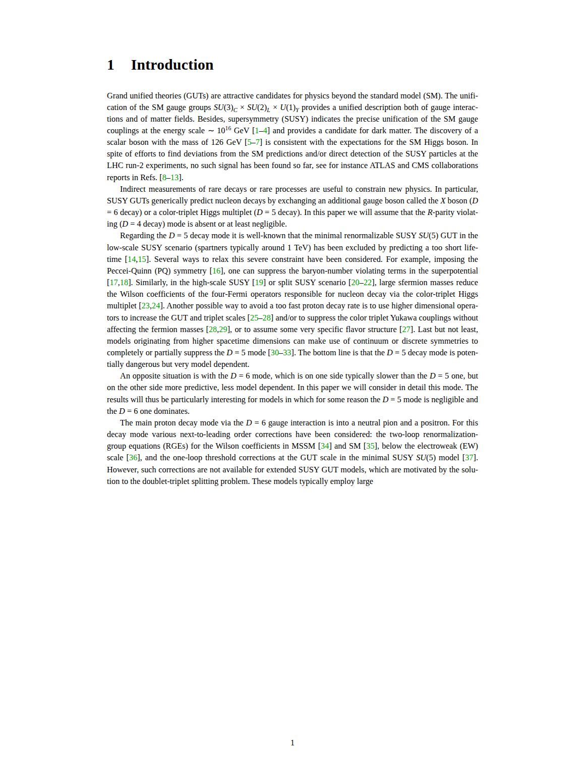1 Introduction
Grand unified theories (GUTs) are attractive candidates for physics beyond the standard model (SM). The unification of the SM gauge groups SU(3)C × SU(2)L × U(1)Y provides a unified description both of gauge interactions and of matter fields. Besides, supersymmetry (SUSY) indicates the precise unification of the SM gauge couplings at the energy scale ∼ 1016 GeV [1–4] and provides a candidate for dark matter. The discovery of a scalar boson with the mass of 126 GeV [5–7] is consistent with the expectations for the SM Higgs boson. In spite of efforts to find deviations from the SM predictions and/or direct detection of the SUSY particles at the LHC run-2 experiments, no such signal has been found so far, see for instance ATLAS and CMS collaborations reports in Refs. [8–13].
Indirect measurements of rare decays or rare processes are useful to constrain new physics. In particular, SUSY GUTs generically predict nucleon decays by exchanging an additional gauge boson called the X boson (D = 6 decay) or a color-triplet Higgs multiplet (D = 5 decay). In this paper we will assume that the R-parity violating (D = 4 decay) mode is absent or at least negligible.
Regarding the D = 5 decay mode it is well-known that the minimal renormalizable SUSY SU(5) GUT in the low-scale SUSY scenario (spartners typically around 1 TeV) has been excluded by predicting a too short lifetime [14,15]. Several ways to relax this severe constraint have been considered. For example, imposing the Peccei-Quinn (PQ) symmetry [16], one can suppress the baryon-number violating terms in the superpotential [17,18]. Similarly, in the high-scale SUSY [19] or split SUSY scenario [20–22], large sfermion masses reduce the Wilson coefficients of the four-Fermi operators responsible for nucleon decay via the color-triplet Higgs multiplet [23,24]. Another possible way to avoid a too fast proton decay rate is to use higher dimensional operators to increase the GUT and triplet scales [25–28] and/or to suppress the color triplet Yukawa couplings without affecting the fermion masses [28,29], or to assume some very specific flavor structure [27]. Last but not least, models originating from higher spacetime dimensions can make use of continuum or discrete symmetries to completely or partially suppress the D = 5 mode [30–33]. The bottom line is that the D = 5 decay mode is potentially dangerous but very model dependent.
An opposite situation is with the D = 6 mode, which is on one side typically slower than the D = 5 one, but on the other side more predictive, less model dependent. In this paper we will consider in detail this mode. The results will thus be particularly interesting for models in which for some reason the D = 5 mode is negligible and the D = 6 one dominates.
The main proton decay mode via the D = 6 gauge interaction is into a neutral pion and a positron. For this decay mode various next-to-leading order corrections have been considered: the two-loop renormalization-group equations (RGEs) for the Wilson coefficients in MSSM [34] and SM [35], below the electroweak (EW) scale [36], and the one-loop threshold corrections at the GUT scale in the minimal SUSY SU(5) model [37]. However, such corrections are not available for extended SUSY GUT models, which are motivated by the solution to the doublet-triplet splitting problem. These models typically employ large
1